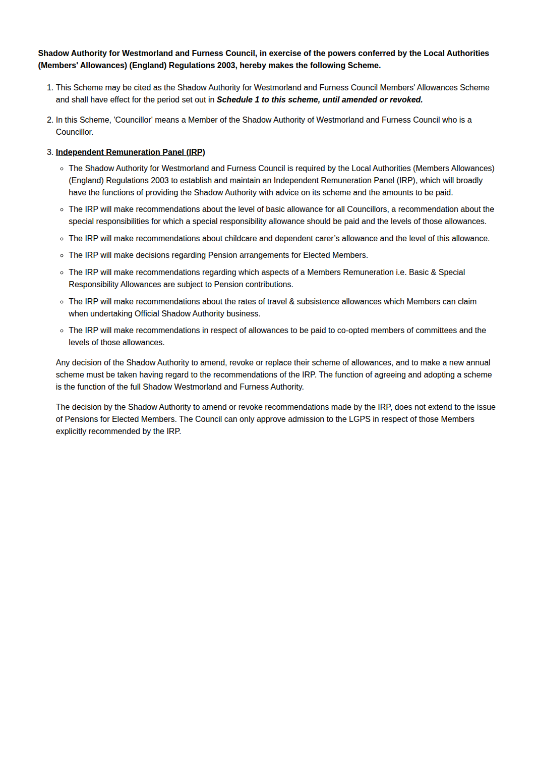Shadow Authority for Westmorland and Furness Council, in exercise of the powers conferred by the Local Authorities (Members' Allowances) (England) Regulations 2003, hereby makes the following Scheme.
This Scheme may be cited as the Shadow Authority for Westmorland and Furness Council Members' Allowances Scheme and shall have effect for the period set out in Schedule 1 to this scheme, until amended or revoked.
In this Scheme, 'Councillor' means a Member of the Shadow Authority of Westmorland and Furness Council who is a Councillor.
Independent Remuneration Panel (IRP)
The Shadow Authority for Westmorland and Furness Council is required by the Local Authorities (Members Allowances) (England) Regulations 2003 to establish and maintain an Independent Remuneration Panel (IRP), which will broadly have the functions of providing the Shadow Authority with advice on its scheme and the amounts to be paid.
The IRP will make recommendations about the level of basic allowance for all Councillors, a recommendation about the special responsibilities for which a special responsibility allowance should be paid and the levels of those allowances.
The IRP will make recommendations about childcare and dependent carer’s allowance and the level of this allowance.
The IRP will make decisions regarding Pension arrangements for Elected Members.
The IRP will make recommendations regarding which aspects of a Members Remuneration i.e. Basic & Special Responsibility Allowances are subject to Pension contributions.
The IRP will make recommendations about the rates of travel & subsistence allowances which Members can claim when undertaking Official Shadow Authority business.
The IRP will make recommendations in respect of allowances to be paid to co-opted members of committees and the levels of those allowances.
Any decision of the Shadow Authority to amend, revoke or replace their scheme of allowances, and to make a new annual scheme must be taken having regard to the recommendations of the IRP. The function of agreeing and adopting a scheme is the function of the full Shadow Westmorland and Furness Authority.
The decision by the Shadow Authority to amend or revoke recommendations made by the IRP, does not extend to the issue of Pensions for Elected Members. The Council can only approve admission to the LGPS in respect of those Members explicitly recommended by the IRP.